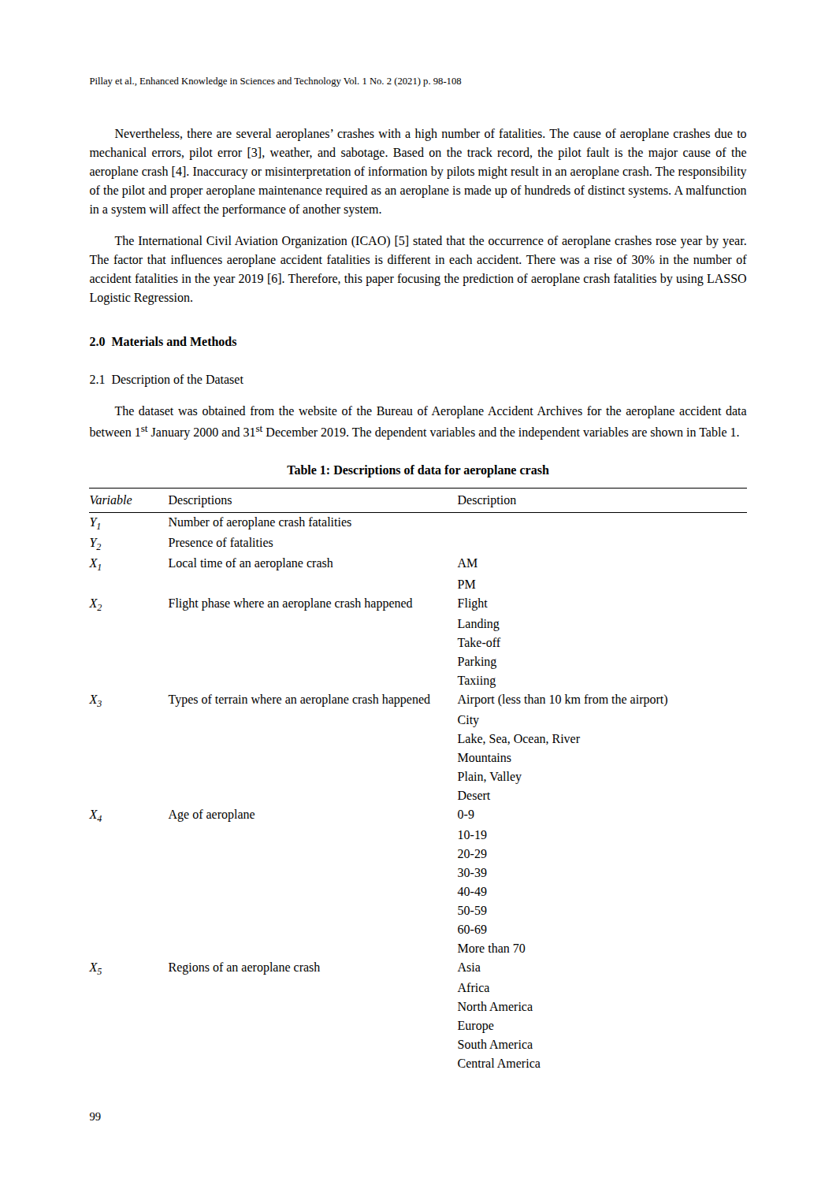Pillay et al., Enhanced Knowledge in Sciences and Technology Vol. 1 No. 2 (2021) p. 98-108
Nevertheless, there are several aeroplanes’ crashes with a high number of fatalities. The cause of aeroplane crashes due to mechanical errors, pilot error [3], weather, and sabotage. Based on the track record, the pilot fault is the major cause of the aeroplane crash [4]. Inaccuracy or misinterpretation of information by pilots might result in an aeroplane crash. The responsibility of the pilot and proper aeroplane maintenance required as an aeroplane is made up of hundreds of distinct systems. A malfunction in a system will affect the performance of another system.
The International Civil Aviation Organization (ICAO) [5] stated that the occurrence of aeroplane crashes rose year by year. The factor that influences aeroplane accident fatalities is different in each accident. There was a rise of 30% in the number of accident fatalities in the year 2019 [6]. Therefore, this paper focusing the prediction of aeroplane crash fatalities by using LASSO Logistic Regression.
2.0 Materials and Methods
2.1 Description of the Dataset
The dataset was obtained from the website of the Bureau of Aeroplane Accident Archives for the aeroplane accident data between 1st January 2000 and 31st December 2019. The dependent variables and the independent variables are shown in Table 1.
Table 1: Descriptions of data for aeroplane crash
| Variable | Descriptions | Description |
| --- | --- | --- |
| Y 1 | Number of aeroplane crash fatalities | |
| Y 2 | Presence of fatalities | |
| X 1 | Local time of an aeroplane crash | AM |
| | | PM |
| X 2 | Flight phase where an aeroplane crash happened | Flight |
| | | Landing |
| | | Take-off |
| | | Parking |
| | | Taxiing |
| X 3 | Types of terrain where an aeroplane crash happened | Airport (less than 10 km from the airport) |
| | | City |
| | | Lake, Sea, Ocean, River |
| | | Mountains |
| | | Plain, Valley |
| | | Desert |
| X 4 | Age of aeroplane | 0-9 |
| | | 10-19 |
| | | 20-29 |
| | | 30-39 |
| | | 40-49 |
| | | 50-59 |
| | | 60-69 |
| | | More than 70 |
| X 5 | Regions of an aeroplane crash | Asia |
| | | Africa |
| | | North America |
| | | Europe |
| | | South America |
| | | Central America |
99